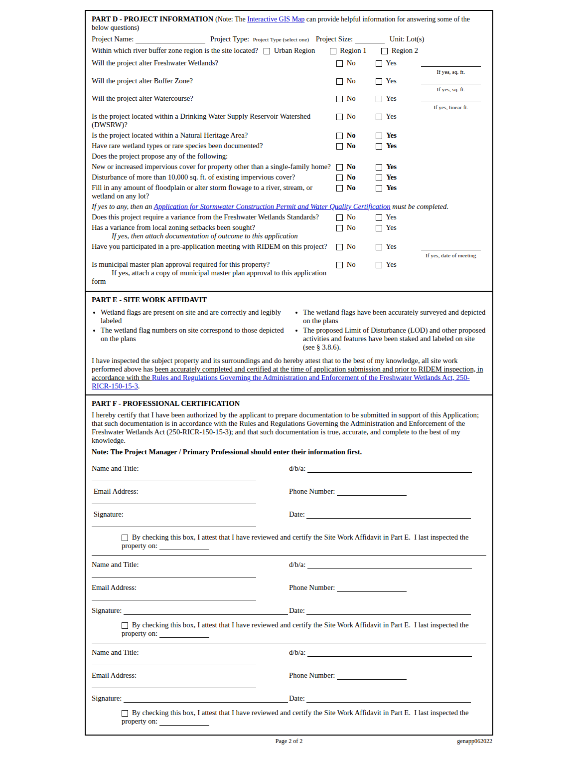PART D - PROJECT INFORMATION (Note: The Interactive GIS Map can provide helpful information for answering some of the below questions)
Project Name:
Project Type: Project Type (select one)
Project Size:
Unit: Lot(s)
Within which river buffer zone region is the site located? Urban Region Region 1 Region 2
| Will the project alter Freshwater Wetlands? | No | Yes | If yes, sq. ft. |
| Will the project alter Buffer Zone? | No | Yes | If yes, sq. ft. |
| Will the project alter Watercourse? | No | Yes | If yes, linear ft. |
| Is the project located within a Drinking Water Supply Reservoir Watershed (DWSRW)? | No | Yes | |
| Is the project located within a Natural Heritage Area? | No | Yes | |
| Have rare wetland types or rare species been documented? | No | Yes | |
| Does the project propose any of the following: | | | |
| New or increased impervious cover for property other than a single-family home? | No | Yes | |
| Disturbance of more than 10,000 sq. ft. of existing impervious cover? | No | Yes | |
| Fill in any amount of floodplain or alter storm flowage to a river, stream, or wetland on any lot? | No | Yes | |
| If yes to any, then an Application for Stormwater Construction Permit and Water Quality Certification must be completed. |
| Does this project require a variance from the Freshwater Wetlands Standards? | No | Yes | |
| Has a variance from local zoning setbacks been sought? If yes, then attach documentation of outcome to this application | No | Yes | |
| Have you participated in a pre-application meeting with RIDEM on this project? | No | Yes | If yes, date of meeting |
| Is municipal master plan approval required for this property? If yes, attach a copy of municipal master plan approval to this application form | No | Yes | |
PART E - SITE WORK AFFIDAVIT
Wetland flags are present on site and are correctly and legibly labeled
The wetland flag numbers on site correspond to those depicted on the plans
The wetland flags have been accurately surveyed and depicted on the plans
The proposed Limit of Disturbance (LOD) and other proposed activities and features have been staked and labeled on site (see § 3.8.6).
I have inspected the subject property and its surroundings and do hereby attest that to the best of my knowledge, all site work performed above has been accurately completed and certified at the time of application submission and prior to RIDEM inspection, in accordance with the Rules and Regulations Governing the Administration and Enforcement of the Freshwater Wetlands Act, 250-RICR-150-15-3.
PART F - PROFESSIONAL CERTIFICATION
I hereby certify that I have been authorized by the applicant to prepare documentation to be submitted in support of this Application; that such documentation is in accordance with the Rules and Regulations Governing the Administration and Enforcement of the Freshwater Wetlands Act (250-RICR-150-15-3); and that such documentation is true, accurate, and complete to the best of my knowledge.
Note: The Project Manager / Primary Professional should enter their information first.
Name and Title:
d/b/a:
Email Address:
Phone Number:
Signature:
Date:
By checking this box, I attest that I have reviewed and certify the Site Work Affidavit in Part E. I last inspected the property on:
Name and Title:
d/b/a:
Email Address:
Phone Number:
Signature:
Date:
By checking this box, I attest that I have reviewed and certify the Site Work Affidavit in Part E. I last inspected the property on:
Name and Title:
d/b/a:
Email Address:
Phone Number:
Signature:
Date:
By checking this box, I attest that I have reviewed and certify the Site Work Affidavit in Part E. I last inspected the property on:
Page 2 of 2
genapp062022